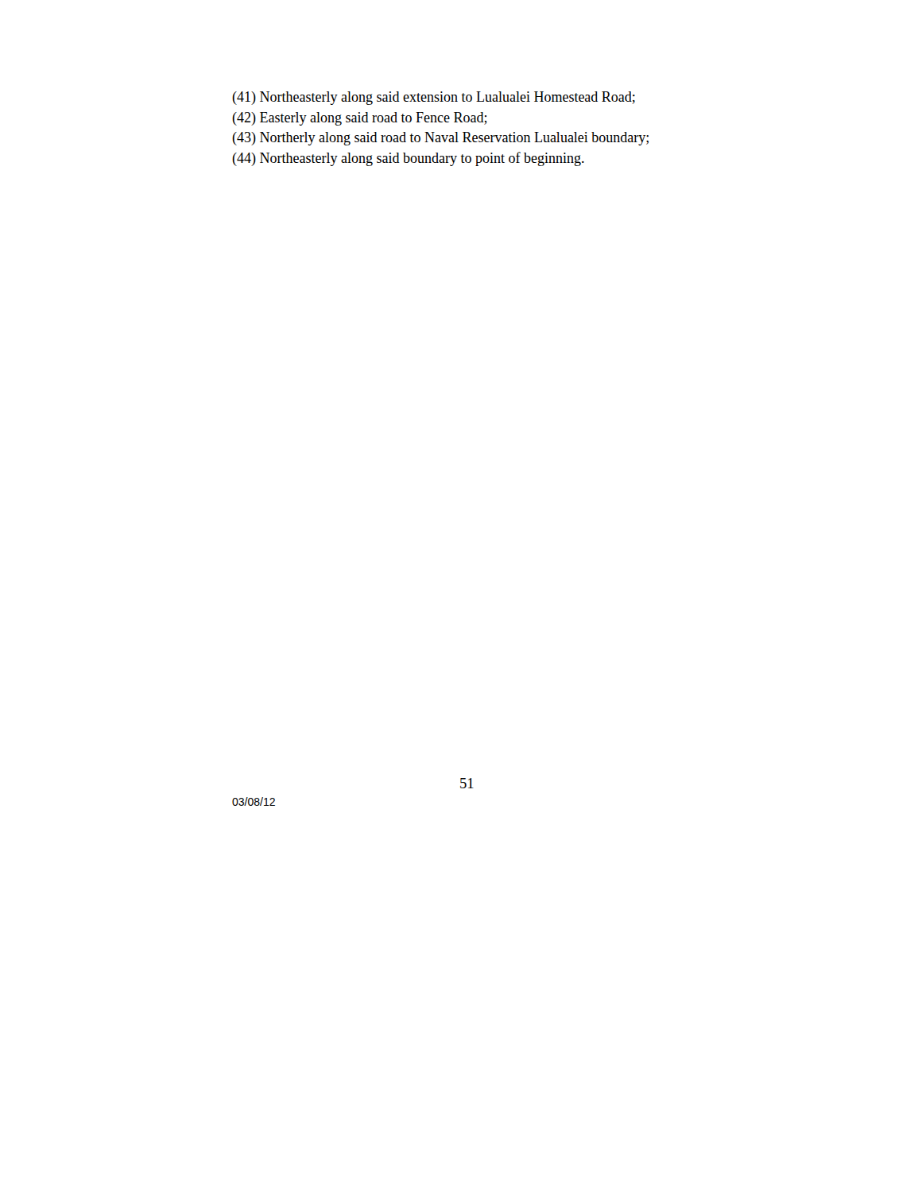(41) Northeasterly along said extension to Lualualei Homestead Road;
(42) Easterly along said road to Fence Road;
(43) Northerly along said road to Naval Reservation Lualualei boundary;
(44) Northeasterly along said boundary to point of beginning.
51
03/08/12